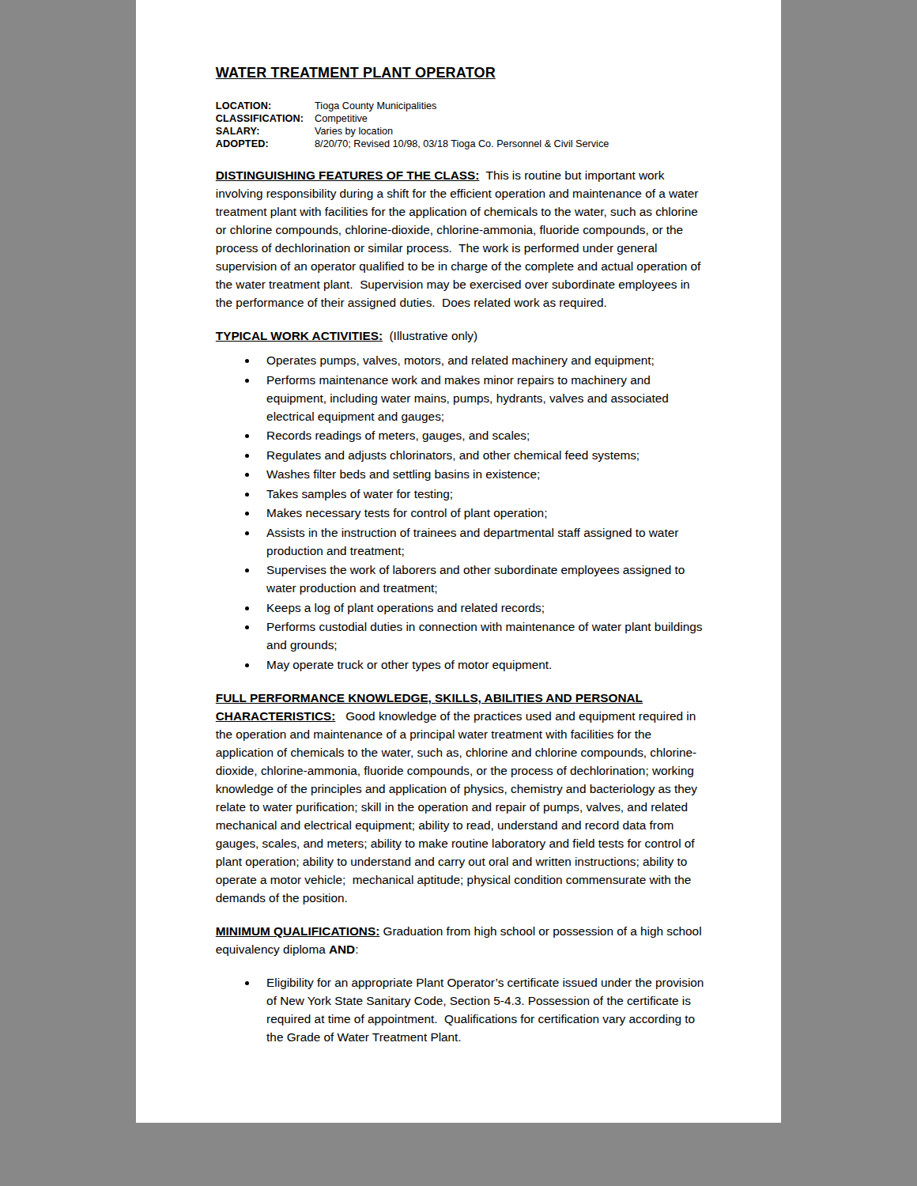WATER TREATMENT PLANT OPERATOR
| LOCATION: | Tioga County Municipalities |
| CLASSIFICATION: | Competitive |
| SALARY: | Varies by location |
| ADOPTED: | 8/20/70; Revised 10/98, 03/18 Tioga Co. Personnel & Civil Service |
DISTINGUISHING FEATURES OF THE CLASS: This is routine but important work involving responsibility during a shift for the efficient operation and maintenance of a water treatment plant with facilities for the application of chemicals to the water, such as chlorine or chlorine compounds, chlorine-dioxide, chlorine-ammonia, fluoride compounds, or the process of dechlorination or similar process. The work is performed under general supervision of an operator qualified to be in charge of the complete and actual operation of the water treatment plant. Supervision may be exercised over subordinate employees in the performance of their assigned duties. Does related work as required.
TYPICAL WORK ACTIVITIES: (Illustrative only)
Operates pumps, valves, motors, and related machinery and equipment;
Performs maintenance work and makes minor repairs to machinery and equipment, including water mains, pumps, hydrants, valves and associated electrical equipment and gauges;
Records readings of meters, gauges, and scales;
Regulates and adjusts chlorinators, and other chemical feed systems;
Washes filter beds and settling basins in existence;
Takes samples of water for testing;
Makes necessary tests for control of plant operation;
Assists in the instruction of trainees and departmental staff assigned to water production and treatment;
Supervises the work of laborers and other subordinate employees assigned to water production and treatment;
Keeps a log of plant operations and related records;
Performs custodial duties in connection with maintenance of water plant buildings and grounds;
May operate truck or other types of motor equipment.
FULL PERFORMANCE KNOWLEDGE, SKILLS, ABILITIES AND PERSONAL CHARACTERISTICS: Good knowledge of the practices used and equipment required in the operation and maintenance of a principal water treatment with facilities for the application of chemicals to the water, such as, chlorine and chlorine compounds, chlorine-dioxide, chlorine-ammonia, fluoride compounds, or the process of dechlorination; working knowledge of the principles and application of physics, chemistry and bacteriology as they relate to water purification; skill in the operation and repair of pumps, valves, and related mechanical and electrical equipment; ability to read, understand and record data from gauges, scales, and meters; ability to make routine laboratory and field tests for control of plant operation; ability to understand and carry out oral and written instructions; ability to operate a motor vehicle; mechanical aptitude; physical condition commensurate with the demands of the position.
MINIMUM QUALIFICATIONS: Graduation from high school or possession of a high school equivalency diploma AND:
Eligibility for an appropriate Plant Operator’s certificate issued under the provision of New York State Sanitary Code, Section 5-4.3. Possession of the certificate is required at time of appointment. Qualifications for certification vary according to the Grade of Water Treatment Plant.